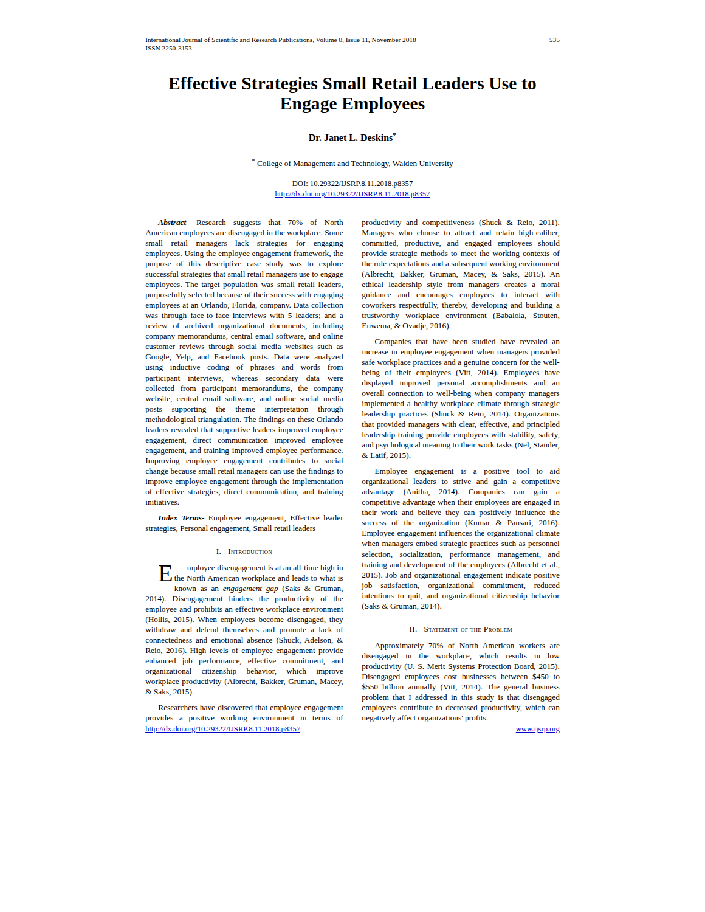International Journal of Scientific and Research Publications, Volume 8, Issue 11, November 2018
ISSN 2250-3153
535
Effective Strategies Small Retail Leaders Use to Engage Employees
Dr. Janet L. Deskins*
* College of Management and Technology, Walden University
DOI: 10.29322/IJSRP.8.11.2018.p8357
http://dx.doi.org/10.29322/IJSRP.8.11.2018.p8357
Abstract- Research suggests that 70% of North American employees are disengaged in the workplace. Some small retail managers lack strategies for engaging employees. Using the employee engagement framework, the purpose of this descriptive case study was to explore successful strategies that small retail managers use to engage employees. The target population was small retail leaders, purposefully selected because of their success with engaging employees at an Orlando, Florida, company. Data collection was through face-to-face interviews with 5 leaders; and a review of archived organizational documents, including company memorandums, central email software, and online customer reviews through social media websites such as Google, Yelp, and Facebook posts. Data were analyzed using inductive coding of phrases and words from participant interviews, whereas secondary data were collected from participant memorandums, the company website, central email software, and online social media posts supporting the theme interpretation through methodological triangulation. The findings on these Orlando leaders revealed that supportive leaders improved employee engagement, direct communication improved employee engagement, and training improved employee performance. Improving employee engagement contributes to social change because small retail managers can use the findings to improve employee engagement through the implementation of effective strategies, direct communication, and training initiatives.
Index Terms- Employee engagement, Effective leader strategies, Personal engagement, Small retail leaders
I. Introduction
Employee disengagement is at an all-time high in the North American workplace and leads to what is known as an engagement gap (Saks & Gruman, 2014). Disengagement hinders the productivity of the employee and prohibits an effective workplace environment (Hollis, 2015). When employees become disengaged, they withdraw and defend themselves and promote a lack of connectedness and emotional absence (Shuck, Adelson, & Reio, 2016). High levels of employee engagement provide enhanced job performance, effective commitment, and organizational citizenship behavior, which improve workplace productivity (Albrecht, Bakker, Gruman, Macey, & Saks, 2015).
Researchers have discovered that employee engagement provides a positive working environment in terms of productivity and competitiveness (Shuck & Reio, 2011). Managers who choose to attract and retain high-caliber, committed, productive, and engaged employees should provide strategic methods to meet the working contexts of the role expectations and a subsequent working environment (Albrecht, Bakker, Gruman, Macey, & Saks, 2015). An ethical leadership style from managers creates a moral guidance and encourages employees to interact with coworkers respectfully, thereby, developing and building a trustworthy workplace environment (Babalola, Stouten, Euwema, & Ovadje, 2016).
Companies that have been studied have revealed an increase in employee engagement when managers provided safe workplace practices and a genuine concern for the well-being of their employees (Vitt, 2014). Employees have displayed improved personal accomplishments and an overall connection to well-being when company managers implemented a healthy workplace climate through strategic leadership practices (Shuck & Reio, 2014). Organizations that provided managers with clear, effective, and principled leadership training provide employees with stability, safety, and psychological meaning to their work tasks (Nel, Stander, & Latif, 2015).
Employee engagement is a positive tool to aid organizational leaders to strive and gain a competitive advantage (Anitha, 2014). Companies can gain a competitive advantage when their employees are engaged in their work and believe they can positively influence the success of the organization (Kumar & Pansari, 2016). Employee engagement influences the organizational climate when managers embed strategic practices such as personnel selection, socialization, performance management, and training and development of the employees (Albrecht et al., 2015). Job and organizational engagement indicate positive job satisfaction, organizational commitment, reduced intentions to quit, and organizational citizenship behavior (Saks & Gruman, 2014).
II. Statement of the Problem
Approximately 70% of North American workers are disengaged in the workplace, which results in low productivity (U. S. Merit Systems Protection Board, 2015). Disengaged employees cost businesses between $450 to $550 billion annually (Vitt, 2014). The general business problem that I addressed in this study is that disengaged employees contribute to decreased productivity, which can negatively affect organizations' profits.
http://dx.doi.org/10.29322/IJSRP.8.11.2018.p8357
www.ijsrp.org